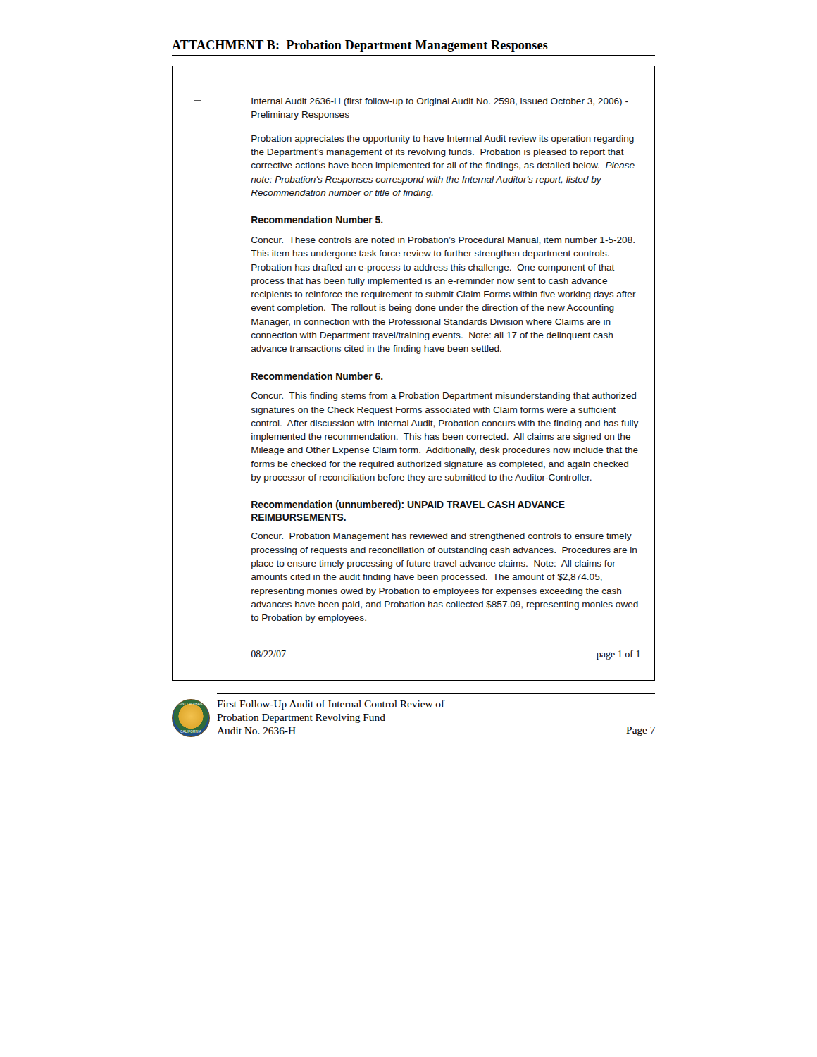ATTACHMENT B: Probation Department Management Responses
Internal Audit 2636-H (first follow-up to Original Audit No. 2598, issued October 3, 2006) - Preliminary Responses
Probation appreciates the opportunity to have Interrnal Audit review its operation regarding the Department's management of its revolving funds. Probation is pleased to report that corrective actions have been implemented for all of the findings, as detailed below. Please note: Probation's Responses correspond with the Internal Auditor's report, listed by Recommendation number or title of finding.
Recommendation Number 5.
Concur. These controls are noted in Probation’s Procedural Manual, item number 1-5-208. This item has undergone task force review to further strengthen department controls. Probation has drafted an e-process to address this challenge. One component of that process that has been fully implemented is an e-reminder now sent to cash advance recipients to reinforce the requirement to submit Claim Forms within five working days after event completion. The rollout is being done under the direction of the new Accounting Manager, in connection with the Professional Standards Division where Claims are in connection with Department travel/training events. Note: all 17 of the delinquent cash advance transactions cited in the finding have been settled.
Recommendation Number 6.
Concur. This finding stems from a Probation Department misunderstanding that authorized signatures on the Check Request Forms associated with Claim forms were a sufficient control. After discussion with Internal Audit, Probation concurs with the finding and has fully implemented the recommendation. This has been corrected. All claims are signed on the Mileage and Other Expense Claim form. Additionally, desk procedures now include that the forms be checked for the required authorized signature as completed, and again checked by processor of reconciliation before they are submitted to the Auditor-Controller.
Recommendation (unnumbered): UNPAID TRAVEL CASH ADVANCE
REIMBURSEMENTS.
Concur. Probation Management has reviewed and strengthened controls to ensure timely processing of requests and reconciliation of outstanding cash advances. Procedures are in place to ensure timely processing of future travel advance claims. Note: All claims for amounts cited in the audit finding have been processed. The amount of $2,874.05, representing monies owed by Probation to employees for expenses exceeding the cash advances have been paid, and Probation has collected $857.09, representing monies owed to Probation by employees.
08/22/07 page 1 of 1
First Follow-Up Audit of Internal Control Review of
Probation Department Revolving Fund
Audit No. 2636-H
Page 7